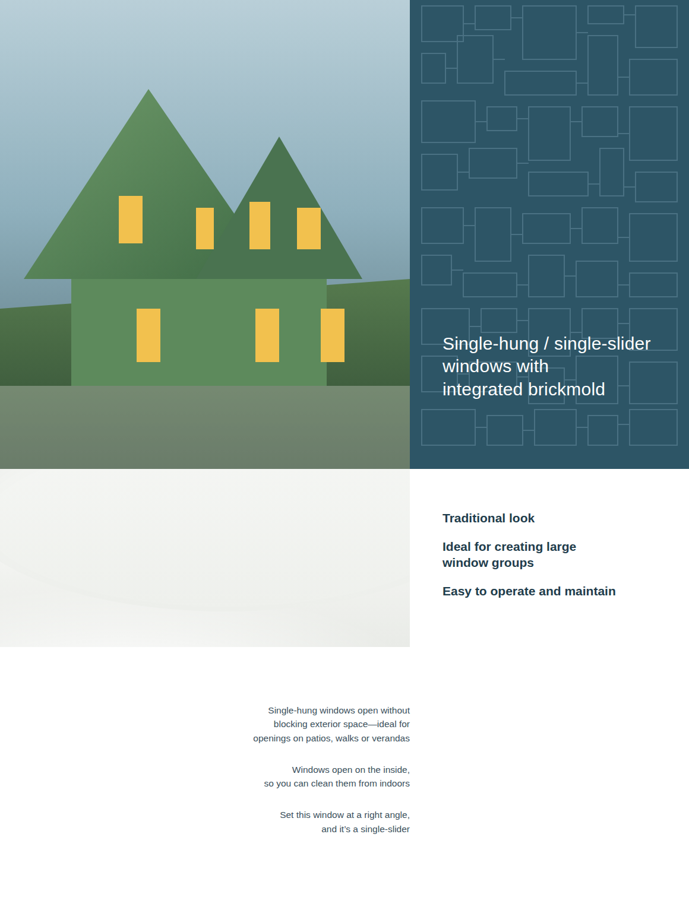Single-hung / single-slider
windows with
integrated brickmold
Traditional look
Ideal for creating large
window groups
Easy to operate and maintain
Single-hung windows open without
blocking exterior space—ideal for
openings on patios, walks or verandas
Windows open on the inside,
so you can clean them from indoors
Set this window at a right angle,
and it’s a single-slider